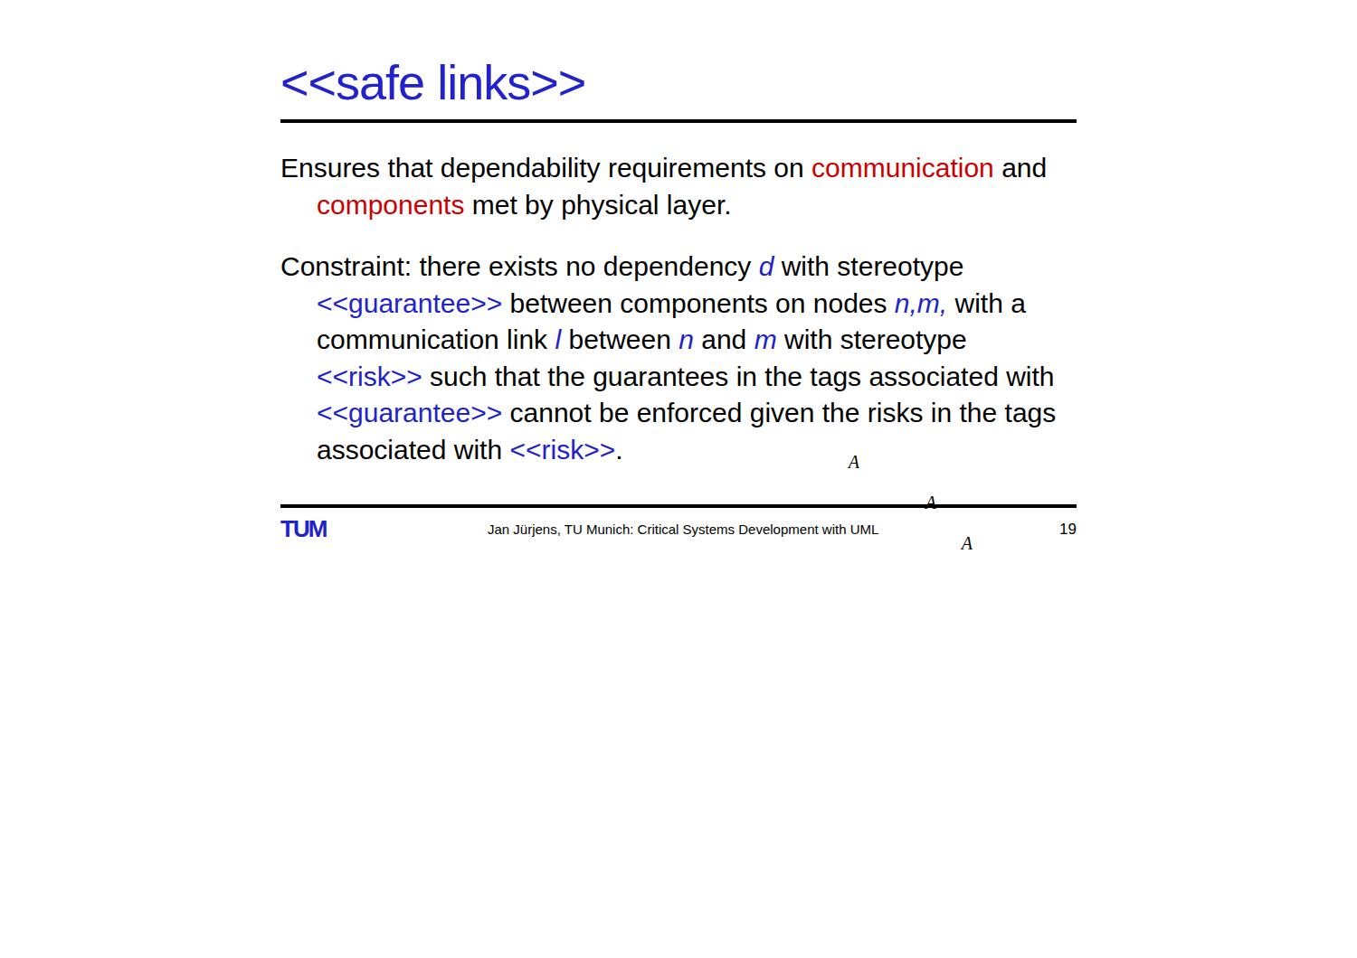<<safe links>>
Ensures that dependability requirements on communication and components met by physical layer.
Constraint: there exists no dependency d with stereotype <<guarantee>> between components on nodes n,m, with a communication link l between n and m with stereotype <<risk>> such that the guarantees in the tags associated with <<guarantee>> cannot be enforced given the risks in the tags associated with <<risk>>.
A A A
TUM Jan Jürjens, TU Munich: Critical Systems Development with UML 19